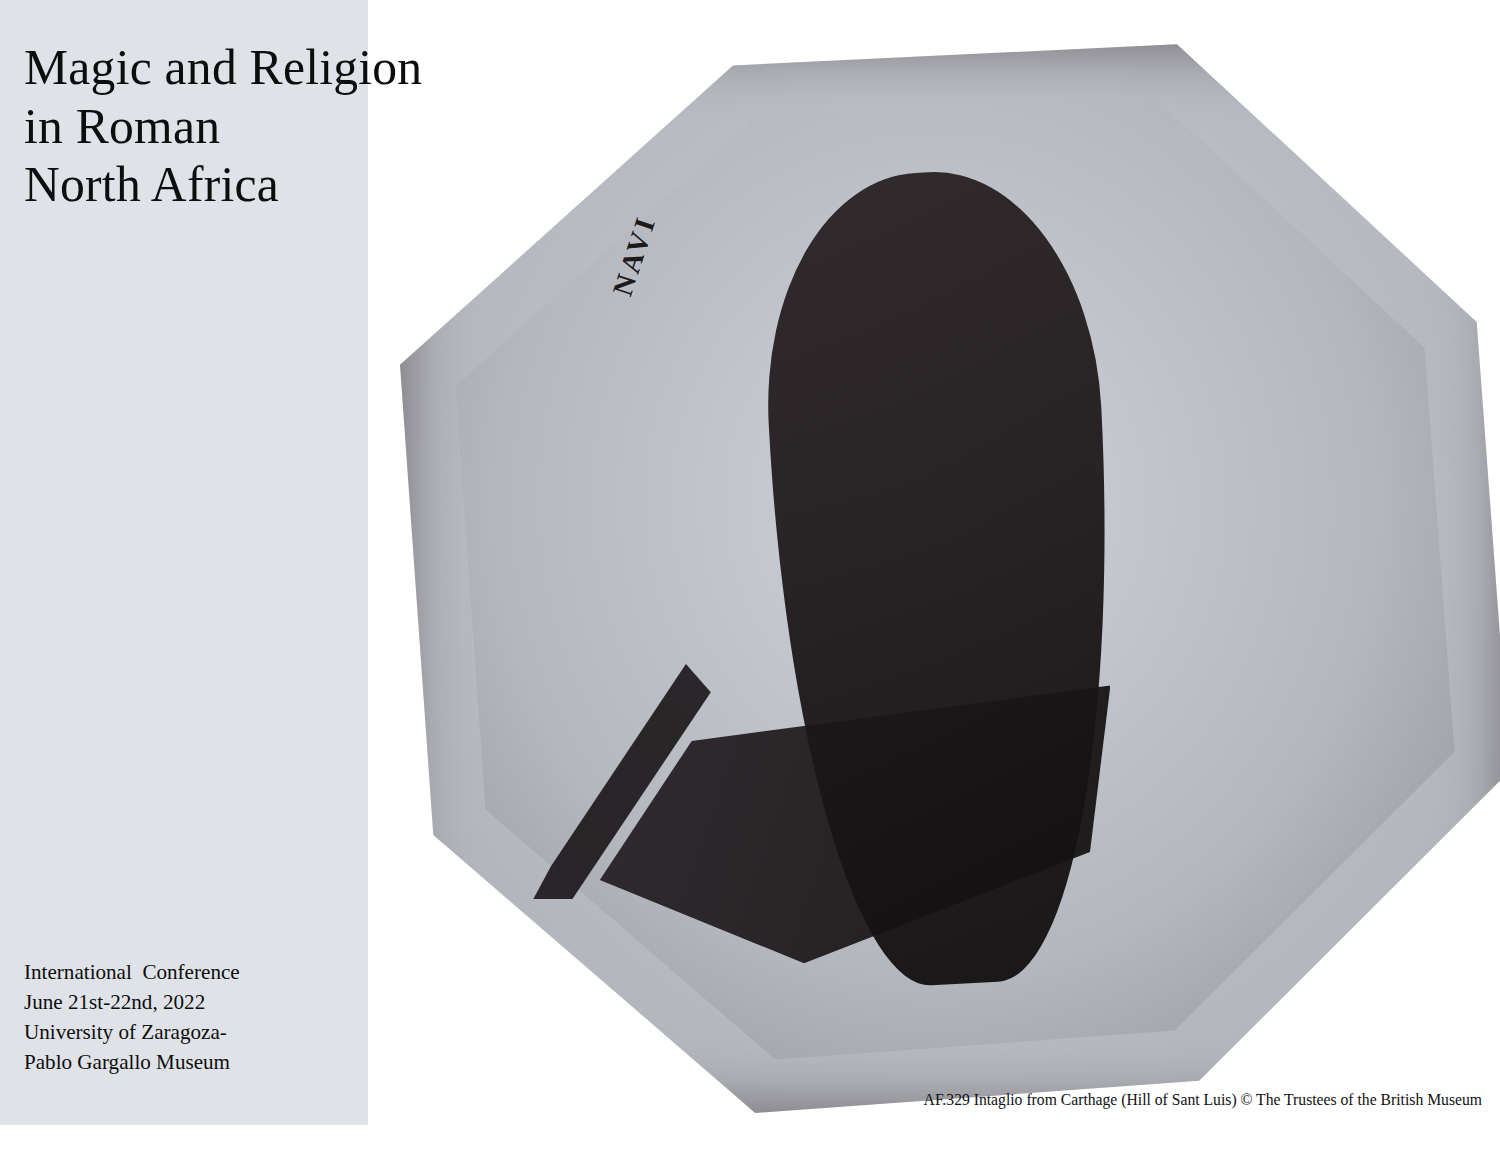NAVI FELIX
Magic and Religion
in Roman
North Africa
International Conference
June 21st-22nd, 2022
University of Zaragoza-
Pablo Gargallo Museum
AF.329 Intaglio from Carthage (Hill of Sant Luis) © The Trustees of the British Museum